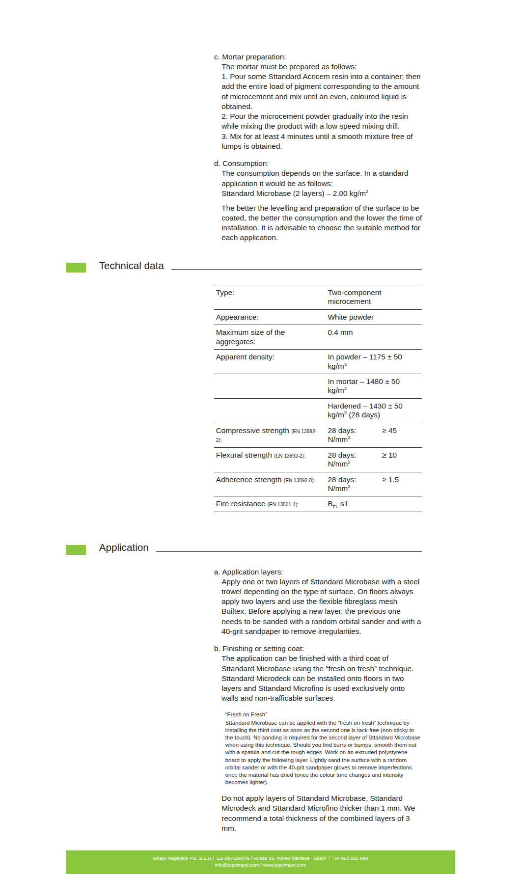c. Mortar preparation:
The mortar must be prepared as follows:
1. Pour some Sttandard Acricem resin into a container; then add the entire load of pigment corresponding to the amount of microcement and mix until an even, coloured liquid is obtained.
2. Pour the microcement powder gradually into the resin while mixing the product with a low speed mixing drill.
3. Mix for at least 4 minutes until a smooth mixture free of lumps is obtained.
d. Consumption:
The consumption depends on the surface. In a standard application it would be as follows:
Sttandard Microbase (2 layers) – 2.00 kg/m2
The better the levelling and preparation of the surface to be coated, the better the consumption and the lower the time of installation. It is advisable to choose the suitable method for each application.
Technical data
| Type: | Two-component microcement |
| Appearance: | White powder |
| Maximum size of the aggregates: | 0.4 mm |
| Apparent density: | In powder – 1175 ± 50 kg/m 3 |
| | In mortar – 1480 ± 50 kg/m 3 |
| | Hardened – 1430 ± 50 kg/m 3 (28 days) |
| Compressive strength (EN 13892-2): | 28 days: ≥ 45 N/mm 2 |
| Flexural strength (EN 13892-2): | 28 days: ≥ 10 N/mm 2 |
| Adherence strength (EN 13892-8): | 28 days: ≥ 1.5 N/mm 2 |
| Fire resistance (EN 13501-1): | B FL s1 |
Application
a. Application layers:
Apply one or two layers of Sttandard Microbase with a steel trowel depending on the type of surface. On floors always apply two layers and use the flexible fibreglass mesh Builtex. Before applying a new layer, the previous one needs to be sanded with a random orbital sander and with a 40-grit sandpaper to remove irregularities.
b. Finishing or setting coat:
The application can be finished with a third coat of Sttandard Microbase using the “fresh on fresh” technique. Sttandard Microdeck can be installed onto floors in two layers and Sttandard Microfino is used exclusively onto walls and non-trafficable surfaces.
“Fresh on Fresh”
Sttandard Microbase can be applied with the “fresh on fresh” technique by installing the third coat as soon as the second one is tack-free (non-sticky to the touch). No sanding is required for the second layer of Sttandard Microbase when using this technique. Should you find burrs or bumps, smooth them out with a spatula and cut the rough edges. Work on an extruded polystyrene board to apply the following layer. Lightly sand the surface with a random orbital sander or with the 40-grit sandpaper gloves to remove imperfections once the material has dried (once the colour tone changes and intensity becomes lighter).
Do not apply layers of Sttandard Microbase, Sttandard Microdeck and Sttandard Microfino thicker than 1 mm. We recommend a total thickness of the combined layers of 3 mm.
Grupo Negocios PO, S.L.U./ ES-B97539076 / Rosas 33, 46940 Manises - Spain / +34 963 925 989
info@topciment.com / www.topciment.com